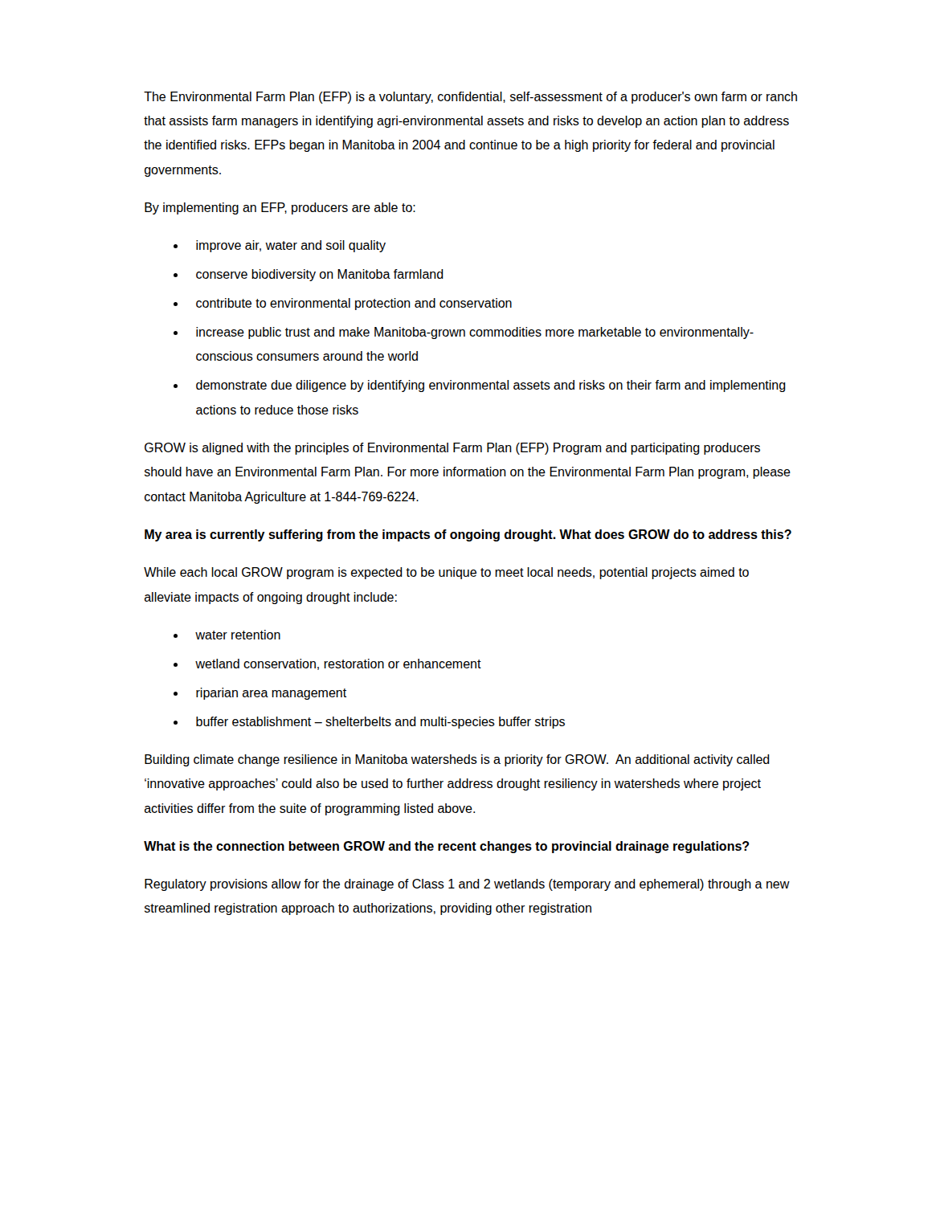The Environmental Farm Plan (EFP) is a voluntary, confidential, self-assessment of a producer's own farm or ranch that assists farm managers in identifying agri-environmental assets and risks to develop an action plan to address the identified risks. EFPs began in Manitoba in 2004 and continue to be a high priority for federal and provincial governments.
By implementing an EFP, producers are able to:
improve air, water and soil quality
conserve biodiversity on Manitoba farmland
contribute to environmental protection and conservation
increase public trust and make Manitoba-grown commodities more marketable to environmentally-conscious consumers around the world
demonstrate due diligence by identifying environmental assets and risks on their farm and implementing actions to reduce those risks
GROW is aligned with the principles of Environmental Farm Plan (EFP) Program and participating producers should have an Environmental Farm Plan. For more information on the Environmental Farm Plan program, please contact Manitoba Agriculture at 1-844-769-6224.
My area is currently suffering from the impacts of ongoing drought. What does GROW do to address this?
While each local GROW program is expected to be unique to meet local needs, potential projects aimed to alleviate impacts of ongoing drought include:
water retention
wetland conservation, restoration or enhancement
riparian area management
buffer establishment – shelterbelts and multi-species buffer strips
Building climate change resilience in Manitoba watersheds is a priority for GROW. An additional activity called ‘innovative approaches’ could also be used to further address drought resiliency in watersheds where project activities differ from the suite of programming listed above.
What is the connection between GROW and the recent changes to provincial drainage regulations?
Regulatory provisions allow for the drainage of Class 1 and 2 wetlands (temporary and ephemeral) through a new streamlined registration approach to authorizations, providing other registration